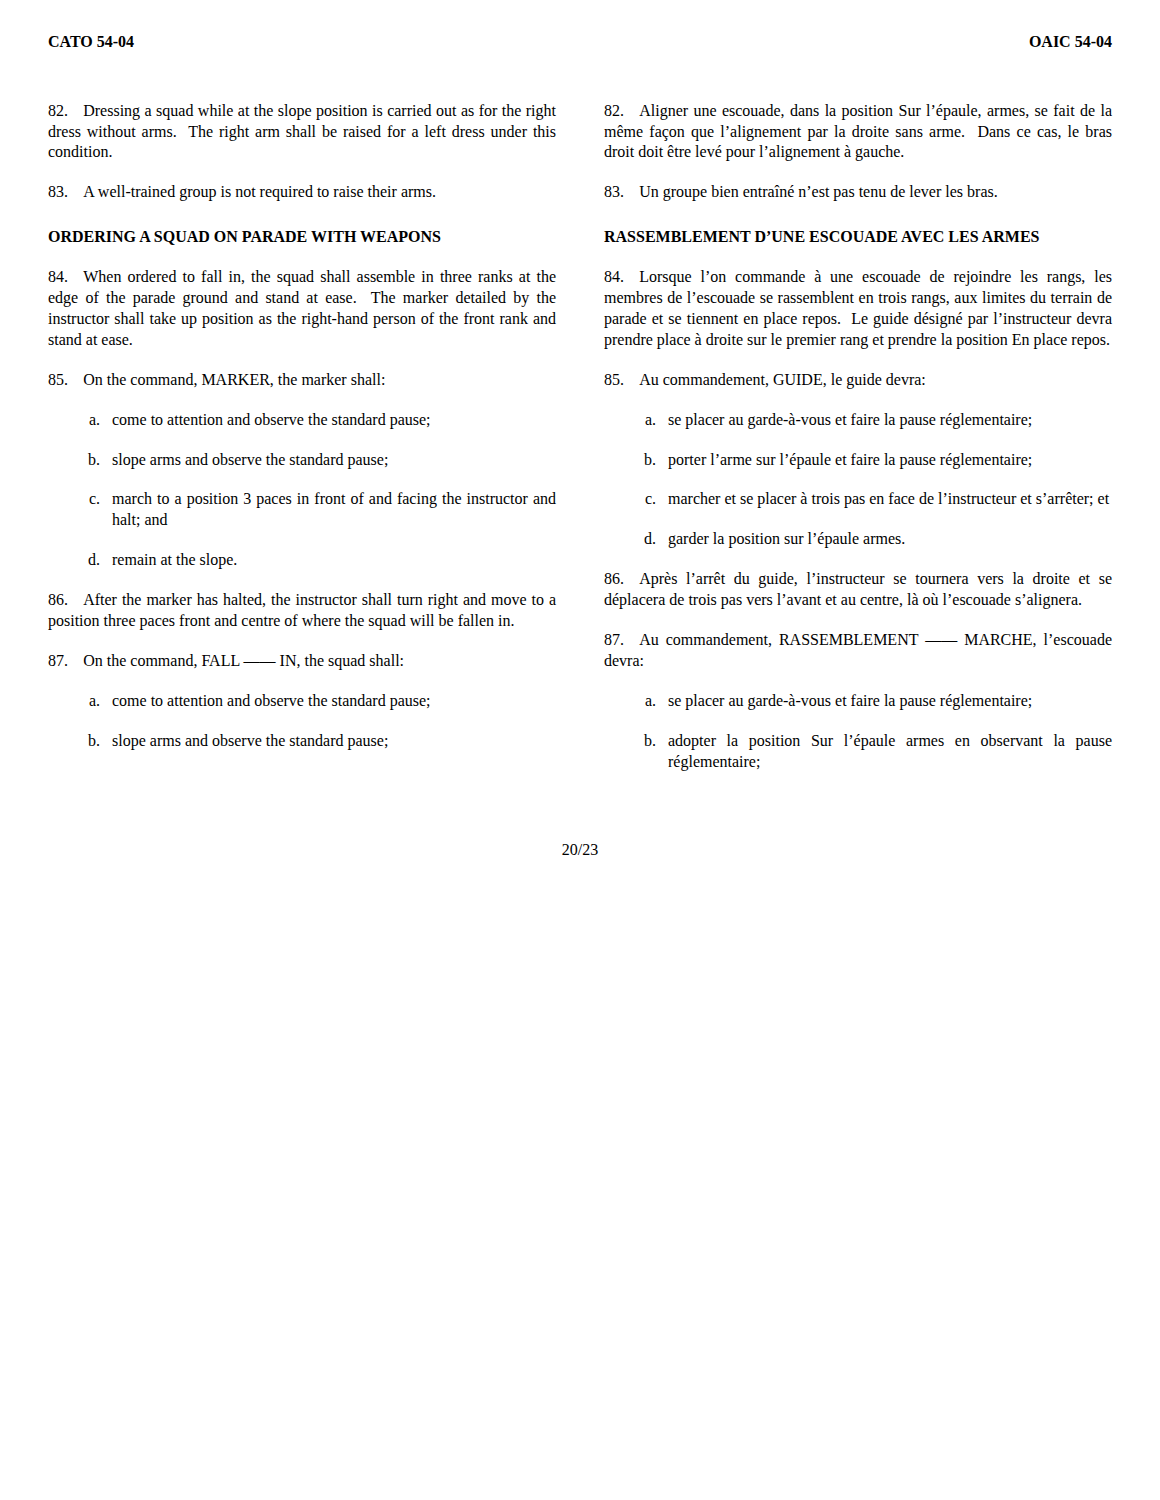CATO 54-04 OAIC 54-04
82. Dressing a squad while at the slope position is carried out as for the right dress without arms. The right arm shall be raised for a left dress under this condition.
83. A well-trained group is not required to raise their arms.
Ordering a Squad on Parade with Weapons
84. When ordered to fall in, the squad shall assemble in three ranks at the edge of the parade ground and stand at ease. The marker detailed by the instructor shall take up position as the right-hand person of the front rank and stand at ease.
85. On the command, MARKER, the marker shall:
come to attention and observe the standard pause;
slope arms and observe the standard pause;
march to a position 3 paces in front of and facing the instructor and halt; and
remain at the slope.
86. After the marker has halted, the instructor shall turn right and move to a position three paces front and centre of where the squad will be fallen in.
87. On the command, FALL —— IN, the squad shall:
come to attention and observe the standard pause;
slope arms and observe the standard pause;
82. Aligner une escouade, dans la position Sur l’épaule, armes, se fait de la même façon que l’alignement par la droite sans arme. Dans ce cas, le bras droit doit être levé pour l’alignement à gauche.
83. Un groupe bien entraîné n’est pas tenu de lever les bras.
Rassemblement d’une escouade avec les armes
84. Lorsque l’on commande à une escouade de rejoindre les rangs, les membres de l’escouade se rassemblent en trois rangs, aux limites du terrain de parade et se tiennent en place repos. Le guide désigné par l’instructeur devra prendre place à droite sur le premier rang et prendre la position En place repos.
85. Au commandement, GUIDE, le guide devra:
se placer au garde-à-vous et faire la pause réglementaire;
porter l’arme sur l’épaule et faire la pause réglementaire;
marcher et se placer à trois pas en face de l’instructeur et s’arrêter; et
garder la position sur l’épaule armes.
86. Après l’arrêt du guide, l’instructeur se tournera vers la droite et se déplacera de trois pas vers l’avant et au centre, là où l’escouade s’alignera.
87. Au commandement, RASSEMBLEMENT —— MARCHE, l’escouade devra:
se placer au garde-à-vous et faire la pause réglementaire;
adopter la position Sur l’épaule armes en observant la pause réglementaire;
20/23